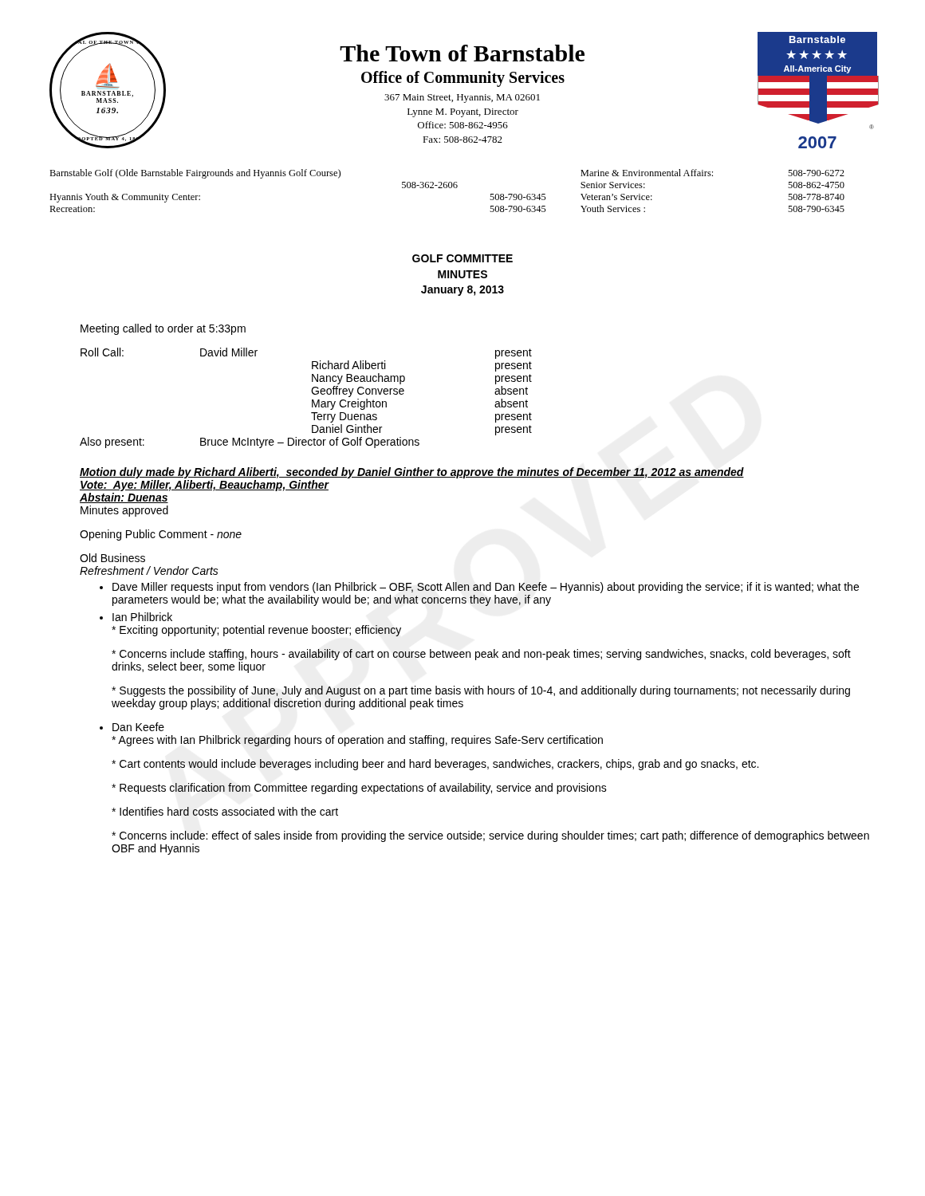APPROVED
SEAL OF THE TOWN OF
⛵
BARNSTABLE,
MASS.
1639.
ADOPTED MAY 4, 1889
The Town of Barnstable
Office of Community Services
367 Main Street, Hyannis, MA 02601
Lynne M. Poyant, Director
Office: 508-862-4956
Fax: 508-862-4782
Barnstable
★★★★★
All-America City
®
2007
| Barnstable Golf (Olde Barnstable Fairgrounds and Hyannis Golf Course) | | Marine & Environmental Affairs: | 508-790-6272 |
| 508-362-2606 | | Senior Services: | 508-862-4750 |
| Hyannis Youth & Community Center: | 508-790-6345 | Veteran’s Service: | 508-778-8740 |
| Recreation: | 508-790-6345 | Youth Services : | 508-790-6345 |
GOLF COMMITTEE
MINUTES
January 8, 2013
Meeting called to order at 5:33pm
| Roll Call: | David Miller | present |
| | Richard Aliberti | present |
| | Nancy Beauchamp | present |
| | Geoffrey Converse | absent |
| | Mary Creighton | absent |
| | Terry Duenas | present |
| | Daniel Ginther | present |
| Also present: | Bruce McIntyre – Director of Golf Operations |
Motion duly made by Richard Aliberti, seconded by Daniel Ginther to approve the minutes of December 11, 2012 as amended
Vote: Aye: Miller, Aliberti, Beauchamp, Ginther
Abstain: Duenas
Minutes approved
Opening Public Comment - none
Old Business
Refreshment / Vendor Carts
Dave Miller requests input from vendors (Ian Philbrick – OBF, Scott Allen and Dan Keefe – Hyannis) about providing the service; if it is wanted; what the parameters would be; what the availability would be; and what concerns they have, if any
Ian Philbrick
* Exciting opportunity; potential revenue booster; efficiency
* Concerns include staffing, hours - availability of cart on course between peak and non-peak times; serving sandwiches, snacks, cold beverages, soft drinks, select beer, some liquor
* Suggests the possibility of June, July and August on a part time basis with hours of 10-4, and additionally during tournaments; not necessarily during weekday group plays; additional discretion during additional peak times
Dan Keefe
* Agrees with Ian Philbrick regarding hours of operation and staffing, requires Safe-Serv certification
* Cart contents would include beverages including beer and hard beverages, sandwiches, crackers, chips, grab and go snacks, etc.
* Requests clarification from Committee regarding expectations of availability, service and provisions
* Identifies hard costs associated with the cart
* Concerns include: effect of sales inside from providing the service outside; service during shoulder times; cart path; difference of demographics between OBF and Hyannis